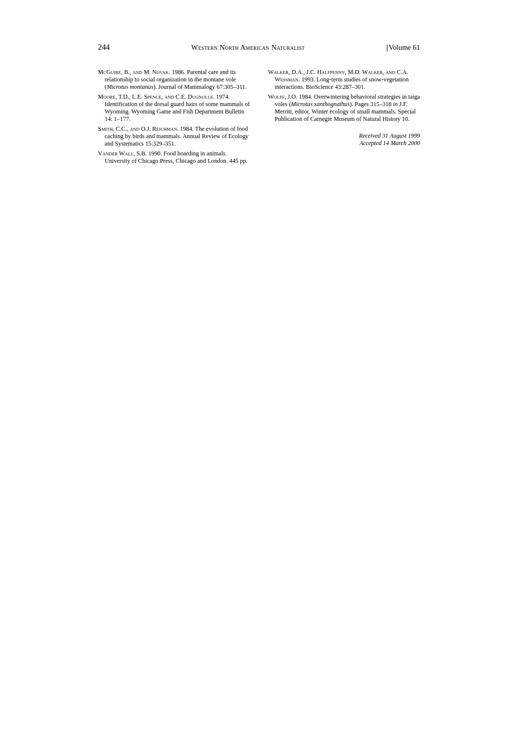244
Western North American Naturalist
[Volume 61
McGuire, B., and M. Novak. 1986. Parental care and its relationship to social organization in the montane vole (Microtus montanus). Journal of Mammalogy 67:305–311.
Moore, T.D., L.E. Spence, and C.E. Dugnolle. 1974. Identification of the dorsal guard hairs of some mammals of Wyoming. Wyoming Game and Fish Department Bulletin 14: 1–177.
Smith, C.C., and O.J. Reichman. 1984. The evolution of food caching by birds and mammals. Annual Review of Ecology and Systematics 15:329–351.
Vander Wall, S.B. 1990. Food hoarding in animals. University of Chicago Press, Chicago and London. 445 pp.
Walker, D.A., J.C. Halfpenny, M.D. Walker, and C.A. Wessman. 1993. Long-term studies of snow-vegetation interactions. BioScience 43:287–301.
Wolff, J.O. 1984. Overwintering behavioral strategies in taiga voles (Microtus xanthognathus). Pages 315–318 in J.F. Merritt, editor, Winter ecology of small mammals. Special Publication of Carnegie Museum of Natural History 10.
Received 31 August 1999 Accepted 14 March 2000